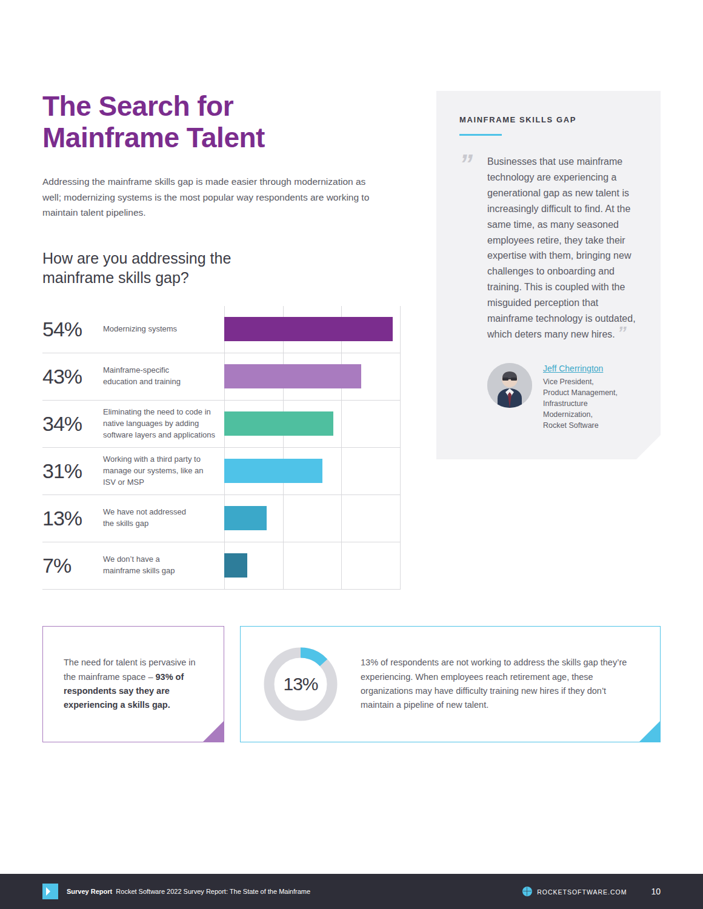The Search for
Mainframe Talent
Addressing the mainframe skills gap is made easier through modernization as well; modernizing systems is the most popular way respondents are working to maintain talent pipelines.
How are you addressing the
mainframe skills gap?
54%
Modernizing systems
43%
Mainframe-specific
education and training
34%
Eliminating the need to code in native languages by adding software layers and applications
31%
Working with a third party to manage our systems, like an ISV or MSP
13%
We have not addressed
the skills gap
7%
We don’t have a
mainframe skills gap
Mainframe Skills Gap
”
Businesses that use mainframe technology are experiencing a generational gap as new talent is increasingly difficult to find. At the same time, as many seasoned employees retire, they take their expertise with them, bringing new challenges to onboarding and training. This is coupled with the misguided perception that mainframe technology is outdated, which deters many new hires.”
Jeff Cherrington
Vice President,
Product Management,
Infrastructure Modernization,
Rocket Software
The need for talent is pervasive in the mainframe space – 93% of respondents say they are experiencing a skills gap.
13%
13% of respondents are not working to address the skills gap they’re experiencing. When employees reach retirement age, these organizations may have difficulty training new hires if they don’t maintain a pipeline of new talent.
Survey Report Rocket Software 2022 Survey Report: The State of the Mainframe
ROCKETSOFTWARE.COM
10